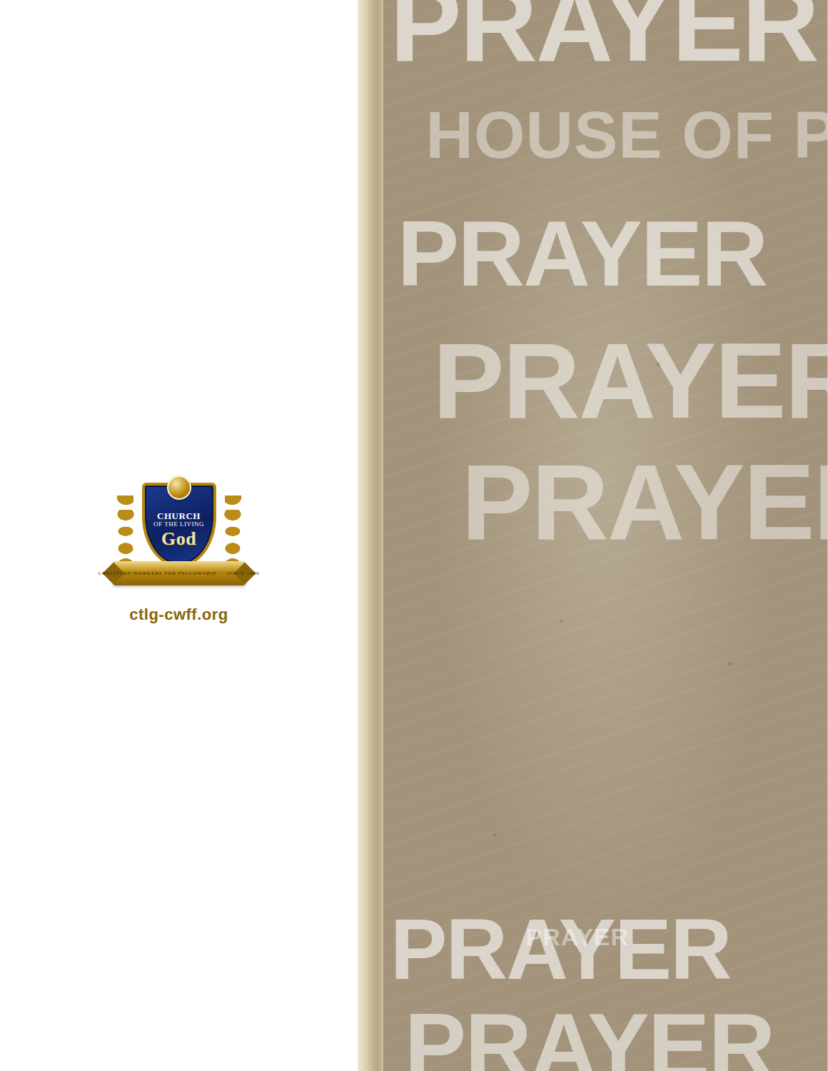Church
of the Living
God
Christian Workers for Fellowship · Since 1889
ctlg-cwff.org
Prayer
House of Prayer
Prayer
Prayer
Prayer
Prayer
Prayer
Prayer